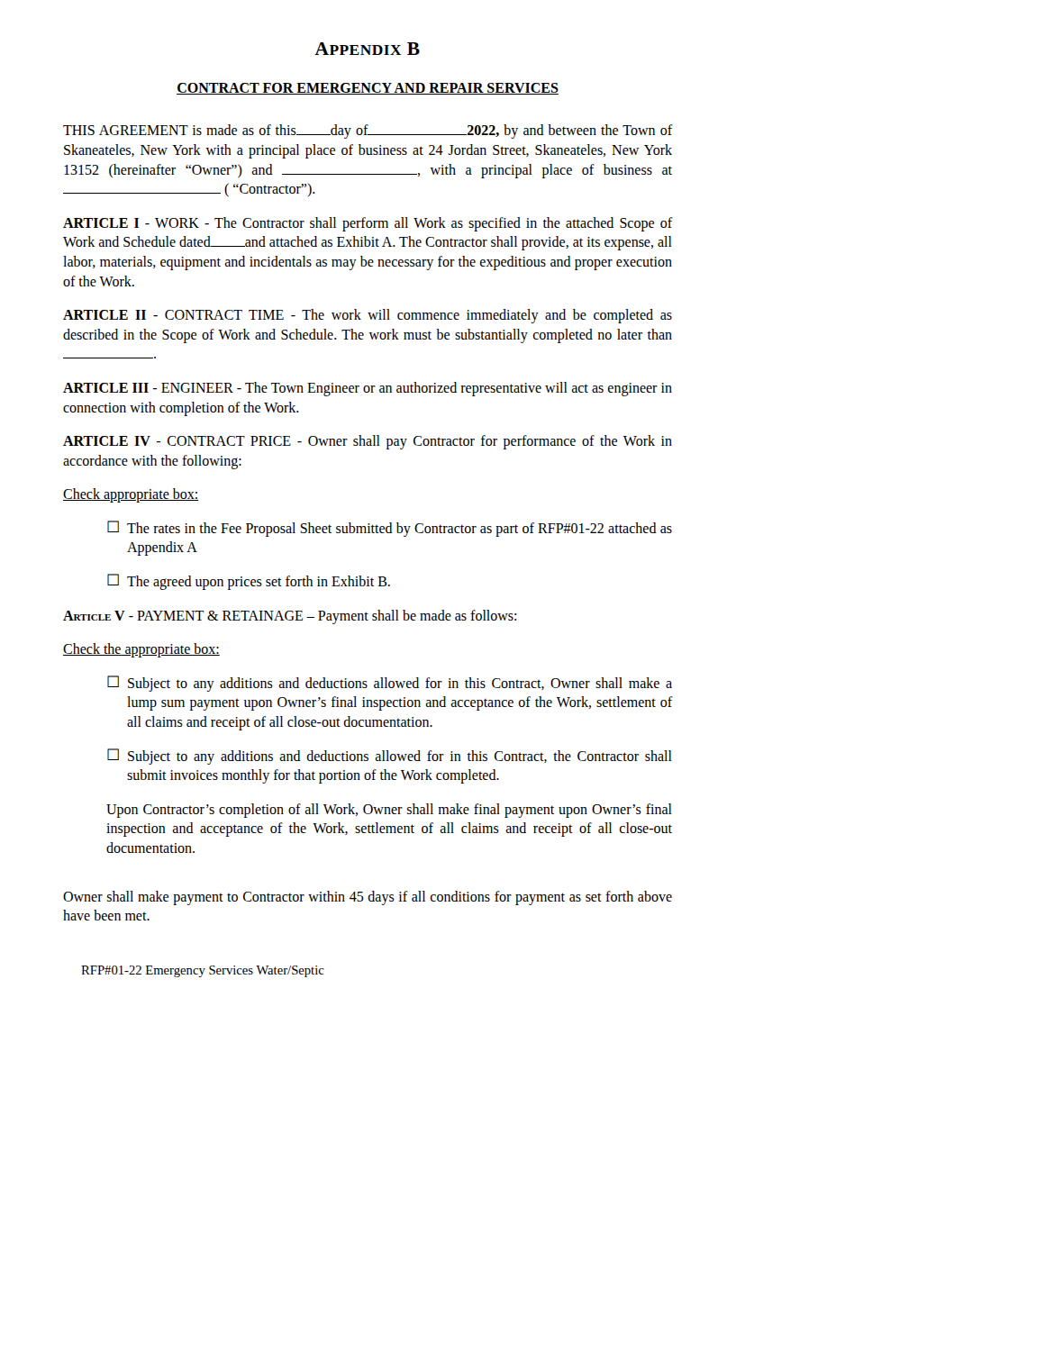APPENDIX B
CONTRACT FOR EMERGENCY AND REPAIR SERVICES
THIS AGREEMENT is made as of this day of 2022, by and between the Town of Skaneateles, New York with a principal place of business at 24 Jordan Street, Skaneateles, New York 13152 (hereinafter “Owner”) and , with a principal place of business at ( “Contractor”).
ARTICLE I - WORK - The Contractor shall perform all Work as specified in the attached Scope of Work and Schedule dated and attached as Exhibit A. The Contractor shall provide, at its expense, all labor, materials, equipment and incidentals as may be necessary for the expeditious and proper execution of the Work.
ARTICLE II - CONTRACT TIME - The work will commence immediately and be completed as described in the Scope of Work and Schedule. The work must be substantially completed no later than .
ARTICLE III - ENGINEER - The Town Engineer or an authorized representative will act as engineer in connection with completion of the Work.
ARTICLE IV - CONTRACT PRICE - Owner shall pay Contractor for performance of the Work in accordance with the following:
Check appropriate box:
☐ The rates in the Fee Proposal Sheet submitted by Contractor as part of RFP#01-22 attached as Appendix A
☐ The agreed upon prices set forth in Exhibit B.
Article V - PAYMENT & RETAINAGE – Payment shall be made as follows:
Check the appropriate box:
☐ Subject to any additions and deductions allowed for in this Contract, Owner shall make a lump sum payment upon Owner’s final inspection and acceptance of the Work, settlement of all claims and receipt of all close-out documentation.
☐ Subject to any additions and deductions allowed for in this Contract, the Contractor shall submit invoices monthly for that portion of the Work completed.
Upon Contractor’s completion of all Work, Owner shall make final payment upon Owner’s final inspection and acceptance of the Work, settlement of all claims and receipt of all close-out documentation.
Owner shall make payment to Contractor within 45 days if all conditions for payment as set forth above have been met.
RFP#01-22 Emergency Services Water/Septic